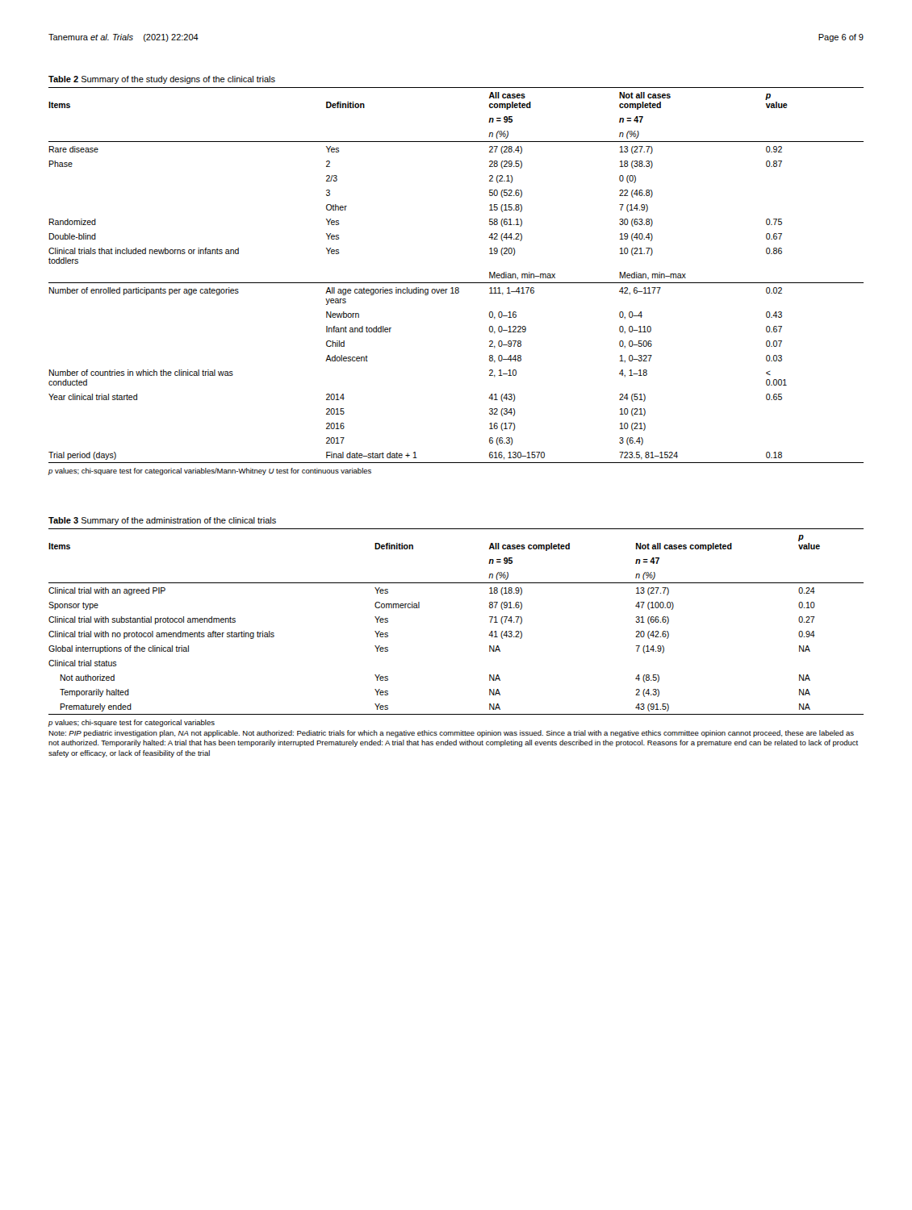Tanemura et al. Trials (2021) 22:204
Page 6 of 9
Table 2 Summary of the study designs of the clinical trials
| Items | Definition | All cases completed | Not all cases completed | p value |
| --- | --- | --- | --- | --- |
| | | n = 95 | n = 47 | |
| | | n (%) | n (%) | |
| Rare disease | Yes | 27 (28.4) | 13 (27.7) | 0.92 |
| Phase | 2 | 28 (29.5) | 18 (38.3) | 0.87 |
| | 2/3 | 2 (2.1) | 0 (0) | |
| | 3 | 50 (52.6) | 22 (46.8) | |
| | Other | 15 (15.8) | 7 (14.9) | |
| Randomized | Yes | 58 (61.1) | 30 (63.8) | 0.75 |
| Double-blind | Yes | 42 (44.2) | 19 (40.4) | 0.67 |
| Clinical trials that included newborns or infants and toddlers | Yes | 19 (20) | 10 (21.7) | 0.86 |
| | | Median, min–max | Median, min–max | |
| Number of enrolled participants per age categories | All age categories including over 18 years | 111, 1–4176 | 42, 6–1177 | 0.02 |
| | Newborn | 0, 0–16 | 0, 0–4 | 0.43 |
| | Infant and toddler | 0, 0–1229 | 0, 0–110 | 0.67 |
| | Child | 2, 0–978 | 0, 0–506 | 0.07 |
| | Adolescent | 8, 0–448 | 1, 0–327 | 0.03 |
| Number of countries in which the clinical trial was conducted | | 2, 1–10 | 4, 1–18 | < 0.001 |
| Year clinical trial started | 2014 | 41 (43) | 24 (51) | 0.65 |
| | 2015 | 32 (34) | 10 (21) | |
| | 2016 | 16 (17) | 10 (21) | |
| | 2017 | 6 (6.3) | 3 (6.4) | |
| Trial period (days) | Final date–start date + 1 | 616, 130–1570 | 723.5, 81–1524 | 0.18 |
p values; chi-square test for categorical variables/Mann-Whitney U test for continuous variables
Table 3 Summary of the administration of the clinical trials
| Items | Definition | All cases completed | Not all cases completed | p value |
| --- | --- | --- | --- | --- |
| | | n = 95 | n = 47 | |
| | | n (%) | n (%) | |
| Clinical trial with an agreed PIP | Yes | 18 (18.9) | 13 (27.7) | 0.24 |
| Sponsor type | Commercial | 87 (91.6) | 47 (100.0) | 0.10 |
| Clinical trial with substantial protocol amendments | Yes | 71 (74.7) | 31 (66.6) | 0.27 |
| Clinical trial with no protocol amendments after starting trials | Yes | 41 (43.2) | 20 (42.6) | 0.94 |
| Global interruptions of the clinical trial | Yes | NA | 7 (14.9) | NA |
| Clinical trial status | | | | |
| Not authorized | Yes | NA | 4 (8.5) | NA |
| Temporarily halted | Yes | NA | 2 (4.3) | NA |
| Prematurely ended | Yes | NA | 43 (91.5) | NA |
p values; chi-square test for categorical variables
Note: PIP pediatric investigation plan, NA not applicable. Not authorized: Pediatric trials for which a negative ethics committee opinion was issued. Since a trial with a negative ethics committee opinion cannot proceed, these are labeled as not authorized. Temporarily halted: A trial that has been temporarily interrupted Prematurely ended: A trial that has ended without completing all events described in the protocol. Reasons for a premature end can be related to lack of product safety or efficacy, or lack of feasibility of the trial